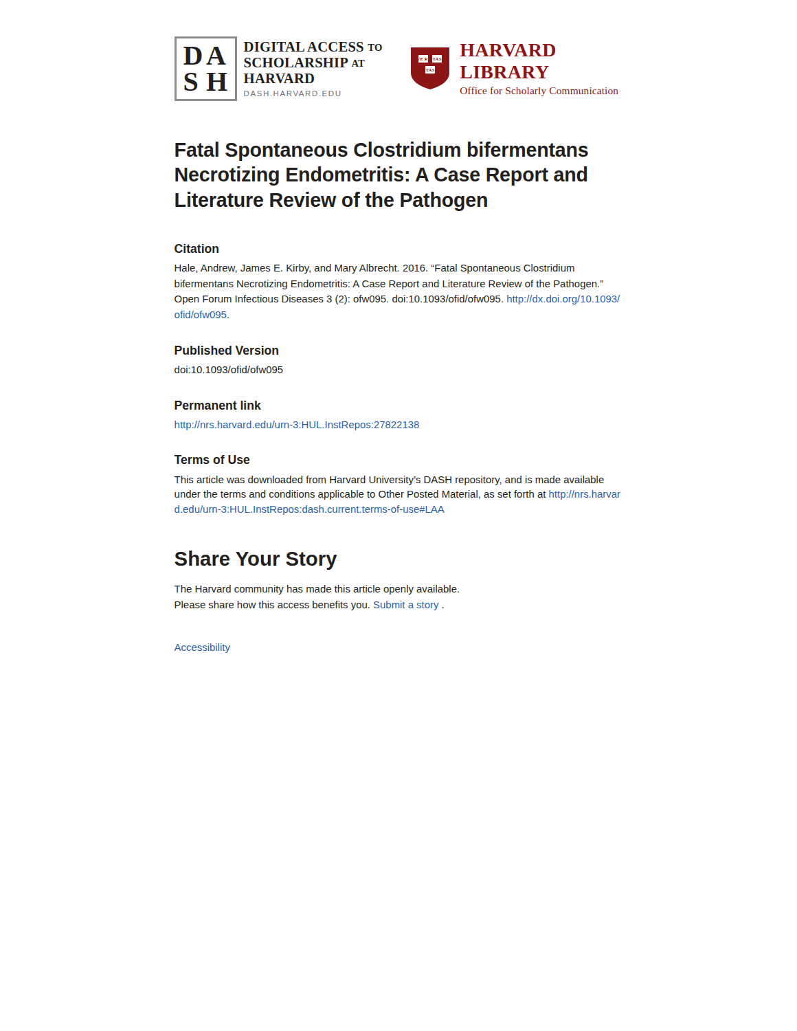DA SH
DIGITAL ACCESS TO
SCHOLARSHIP AT HARVARD
DASH.HARVARD.EDU
VE RI TAS TAS
HARVARD LIBRARY
Office for Scholarly Communication
Fatal Spontaneous Clostridium bifermentans Necrotizing Endometritis: A Case Report and Literature Review of the Pathogen
Citation
Hale, Andrew, James E. Kirby, and Mary Albrecht. 2016. “Fatal Spontaneous Clostridium bifermentans Necrotizing Endometritis: A Case Report and Literature Review of the Pathogen.” Open Forum Infectious Diseases 3 (2): ofw095. doi:10.1093/ofid/ofw095. http://dx.doi.org/10.1093/ofid/ofw095.
Published Version
doi:10.1093/ofid/ofw095
Permanent link
http://nrs.harvard.edu/urn-3:HUL.InstRepos:27822138
Terms of Use
This article was downloaded from Harvard University’s DASH repository, and is made available under the terms and conditions applicable to Other Posted Material, as set forth at http://nrs.harvard.edu/urn-3:HUL.InstRepos:dash.current.terms-of-use#LAA
Share Your Story
The Harvard community has made this article openly available.
Please share how this access benefits you. Submit a story .
Accessibility